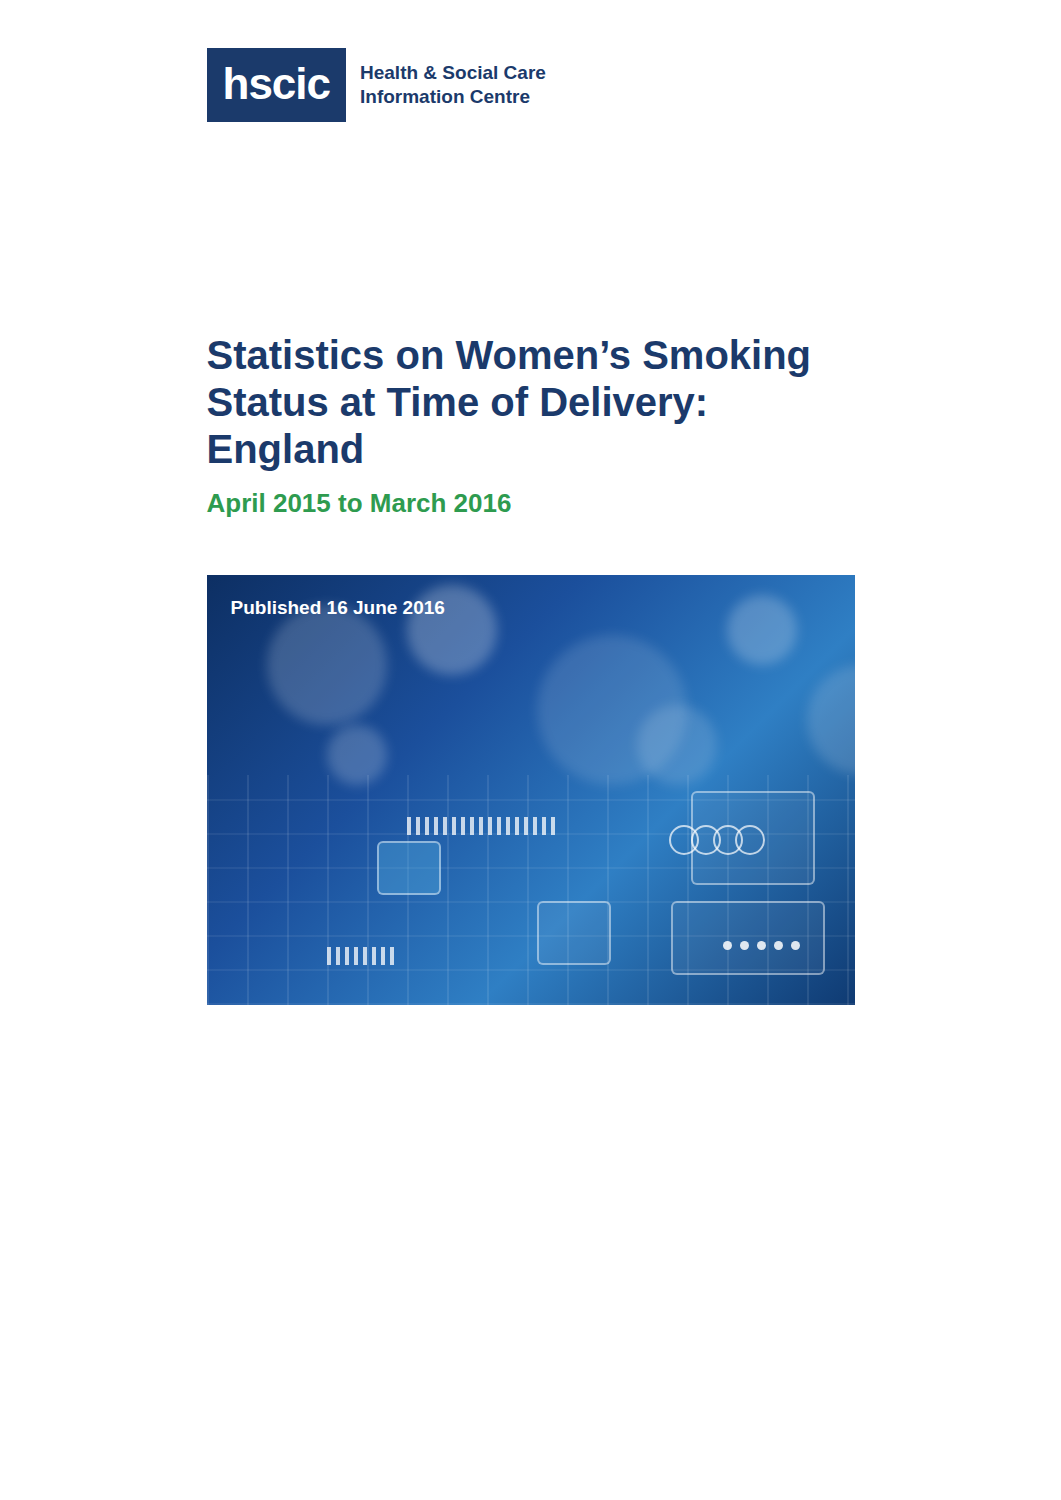hscic
Health & Social Care Information Centre
Statistics on Women’s Smoking Status at Time of Delivery: England
April 2015 to March 2016
Published 16 June 2016